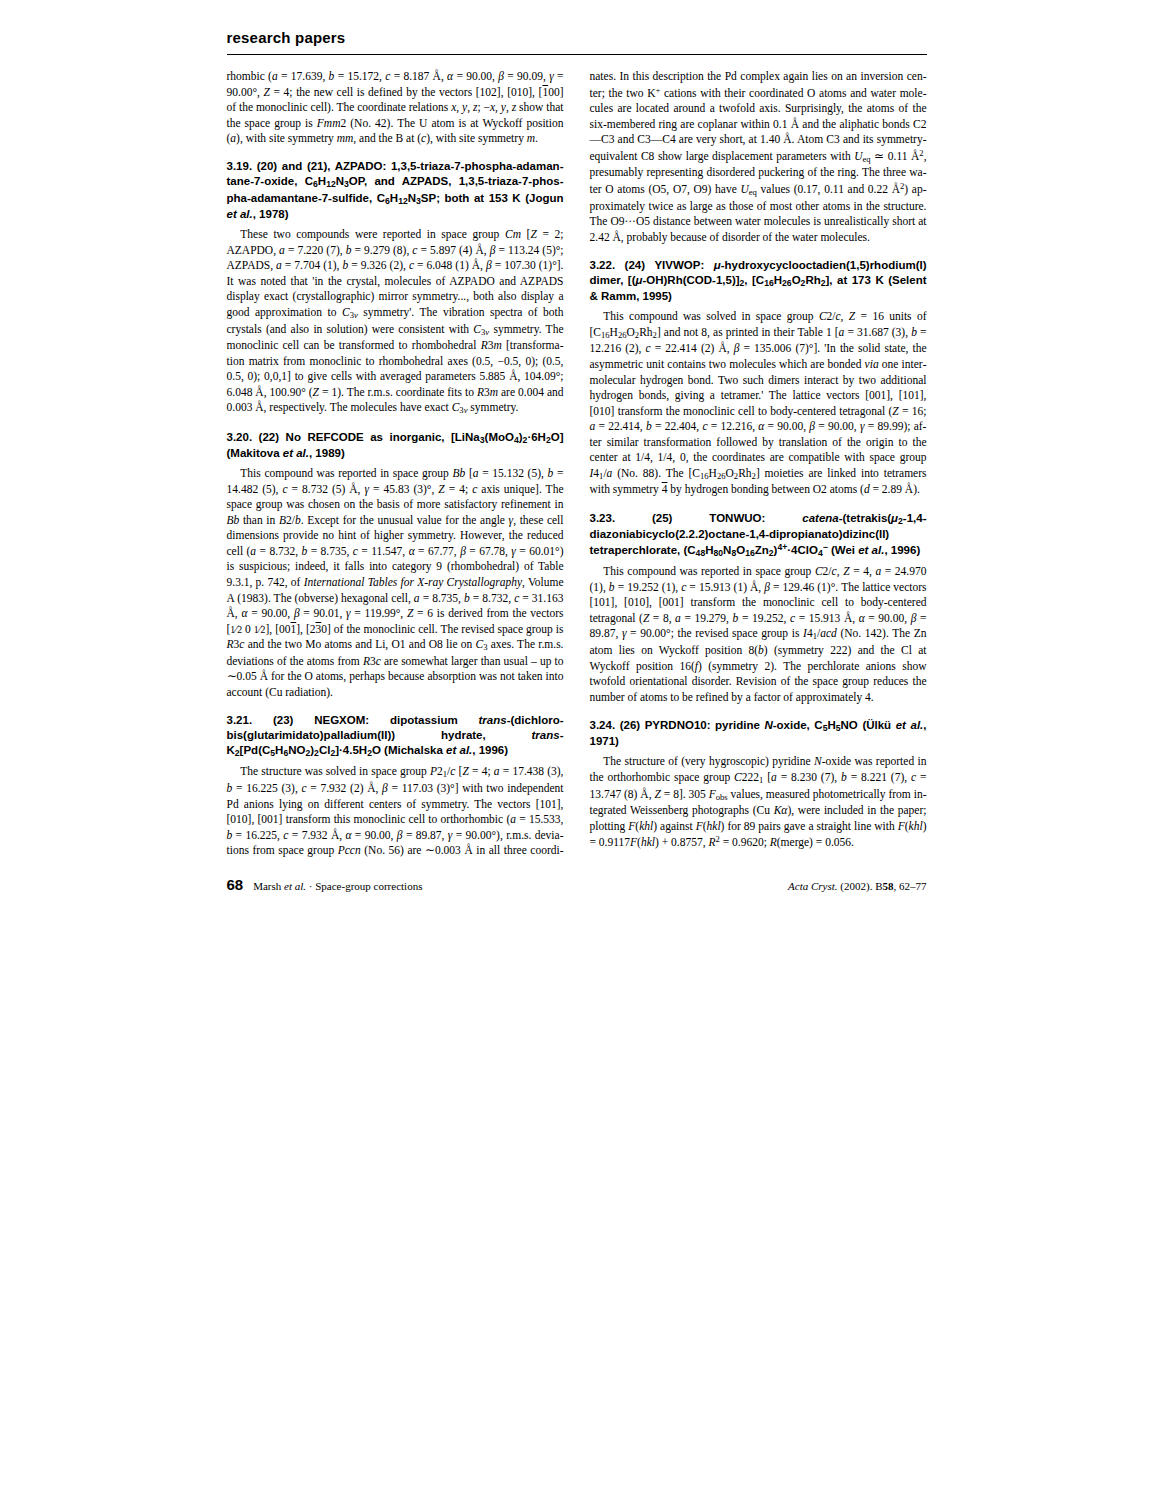research papers
rhombic (a = 17.639, b = 15.172, c = 8.187 Å, α = 90.00, β = 90.09, γ = 90.00°, Z = 4; the new cell is defined by the vectors [102], [010], [100] of the monoclinic cell). The coordinate relations x, y, z; −x, y, z show that the space group is Fmm2 (No. 42). The U atom is at Wyckoff position (a), with site symmetry mm, and the B at (c), with site symmetry m.
3.19. (20) and (21), AZPADO: 1,3,5-triaza-7-phospha-adamantane-7-oxide, C6H12N3OP, and AZPADS, 1,3,5-triaza-7-phospha-adamantane-7-sulfide, C6H12N3SP; both at 153 K (Jogun et al., 1978)
These two compounds were reported in space group Cm [Z = 2; AZAPDO, a = 7.220 (7), b = 9.279 (8), c = 5.897 (4) Å, β = 113.24 (5)°; AZPADS, a = 7.704 (1), b = 9.326 (2), c = 6.048 (1) Å, β = 107.30 (1)°]. It was noted that 'in the crystal, molecules of AZPADO and AZPADS display exact (crystallographic) mirror symmetry..., both also display a good approximation to C3v symmetry'. The vibration spectra of both crystals (and also in solution) were consistent with C3v symmetry. The monoclinic cell can be transformed to rhombohedral R3m [transformation matrix from monoclinic to rhombohedral axes (0.5, −0.5, 0); (0.5, 0.5, 0); 0,0,1] to give cells with averaged parameters 5.885 Å, 104.09°; 6.048 Å, 100.90° (Z = 1). The r.m.s. coordinate fits to R3m are 0.004 and 0.003 Å, respectively. The molecules have exact C3v symmetry.
3.20. (22) No REFCODE as inorganic, [LiNa3(MoO4)2·6H2O] (Makitova et al., 1989)
This compound was reported in space group Bb [a = 15.132 (5), b = 14.482 (5), c = 8.732 (5) Å, γ = 45.83 (3)°, Z = 4; c axis unique]. The space group was chosen on the basis of more satisfactory refinement in Bb than in B2/b. Except for the unusual value for the angle γ, these cell dimensions provide no hint of higher symmetry. However, the reduced cell (a = 8.732, b = 8.735, c = 11.547, α = 67.77, β = 67.78, γ = 60.01°) is suspicious; indeed, it falls into category 9 (rhombohedral) of Table 9.3.1, p. 742, of International Tables for X-ray Crystallography, Volume A (1983). The (obverse) hexagonal cell, a = 8.735, b = 8.732, c = 31.163 Å, α = 90.00, β = 90.01, γ = 119.99°, Z = 6 is derived from the vectors [1⁄2 0 1⁄2], [001], [230] of the monoclinic cell. The revised space group is R3c and the two Mo atoms and Li, O1 and O8 lie on C3 axes. The r.m.s. deviations of the atoms from R3c are somewhat larger than usual – up to ∼0.05 Å for the O atoms, perhaps because absorption was not taken into account (Cu radiation).
3.21. (23) NEGXOM: dipotassium trans-(dichloro-bis(glutarimidato)palladium(II)) hydrate, trans-K2[Pd(C5H6NO2)2Cl2]·4.5H2O (Michalska et al., 1996)
The structure was solved in space group P21/c [Z = 4; a = 17.438 (3), b = 16.225 (3), c = 7.932 (2) Å, β = 117.03 (3)°] with two independent Pd anions lying on different centers of symmetry. The vectors [101], [010], [001] transform this monoclinic cell to orthorhombic (a = 15.533, b = 16.225, c = 7.932 Å, α = 90.00, β = 89.87, γ = 90.00°), r.m.s. deviations from space group Pccn (No. 56) are ∼0.003 Å in all three coordinates. In this description the Pd complex again lies on an inversion center; the two K+ cations with their coordinated O atoms and water molecules are located around a twofold axis. Surprisingly, the atoms of the six-membered ring are coplanar within 0.1 Å and the aliphatic bonds C2—C3 and C3—C4 are very short, at 1.40 Å. Atom C3 and its symmetry-equivalent C8 show large displacement parameters with Ueq ≃ 0.11 Å2, presumably representing disordered puckering of the ring. The three water O atoms (O5, O7, O9) have Ueq values (0.17, 0.11 and 0.22 Å2) approximately twice as large as those of most other atoms in the structure. The O9···O5 distance between water molecules is unrealistically short at 2.42 Å, probably because of disorder of the water molecules.
3.22. (24) YIVWOP: μ-hydroxycyclooctadien(1,5)rhodium(I) dimer, [(μ-OH)Rh(COD-1,5)]2, [C16H26O2Rh2], at 173 K (Selent & Ramm, 1995)
This compound was solved in space group C2/c, Z = 16 units of [C16H26O2Rh2] and not 8, as printed in their Table 1 [a = 31.687 (3), b = 12.216 (2), c = 22.414 (2) Å, β = 135.006 (7)°]. 'In the solid state, the asymmetric unit contains two molecules which are bonded via one intermolecular hydrogen bond. Two such dimers interact by two additional hydrogen bonds, giving a tetramer.' The lattice vectors [001], [101], [010] transform the monoclinic cell to body-centered tetragonal (Z = 16; a = 22.414, b = 22.404, c = 12.216, α = 90.00, β = 90.00, γ = 89.99); after similar transformation followed by translation of the origin to the center at 1/4, 1/4, 0, the coordinates are compatible with space group I41/a (No. 88). The [C16H26O2Rh2] moieties are linked into tetramers with symmetry 4 by hydrogen bonding between O2 atoms (d = 2.89 Å).
3.23. (25) TONWUO: catena-(tetrakis(μ2-1,4-diazoniabicyclo(2.2.2)octane-1,4-dipropianato)dizinc(II) tetraperchlorate, (C48H80N8O16Zn2)4+·4ClO4− (Wei et al., 1996)
This compound was reported in space group C2/c, Z = 4, a = 24.970 (1), b = 19.252 (1), c = 15.913 (1) Å, β = 129.46 (1)°. The lattice vectors [101], [010], [001] transform the monoclinic cell to body-centered tetragonal (Z = 8, a = 19.279, b = 19.252, c = 15.913 Å, α = 90.00, β = 89.87, γ = 90.00°; the revised space group is I41/acd (No. 142). The Zn atom lies on Wyckoff position 8(b) (symmetry 222) and the Cl at Wyckoff position 16(f) (symmetry 2). The perchlorate anions show twofold orientational disorder. Revision of the space group reduces the number of atoms to be refined by a factor of approximately 4.
3.24. (26) PYRDNO10: pyridine N-oxide, C5H5NO (Ülkü et al., 1971)
The structure of (very hygroscopic) pyridine N-oxide was reported in the orthorhombic space group C2221 [a = 8.230 (7), b = 8.221 (7), c = 13.747 (8) Å, Z = 8]. 305 Fobs values, measured photometrically from integrated Weissenberg photographs (Cu Kα), were included in the paper; plotting F(khl) against F(hkl) for 89 pairs gave a straight line with F(khl) = 0.9117F(hkl) + 0.8757, R2 = 0.9620; R(merge) = 0.056.
68 Marsh et al. · Space-group corrections Acta Cryst. (2002). B58, 62–77